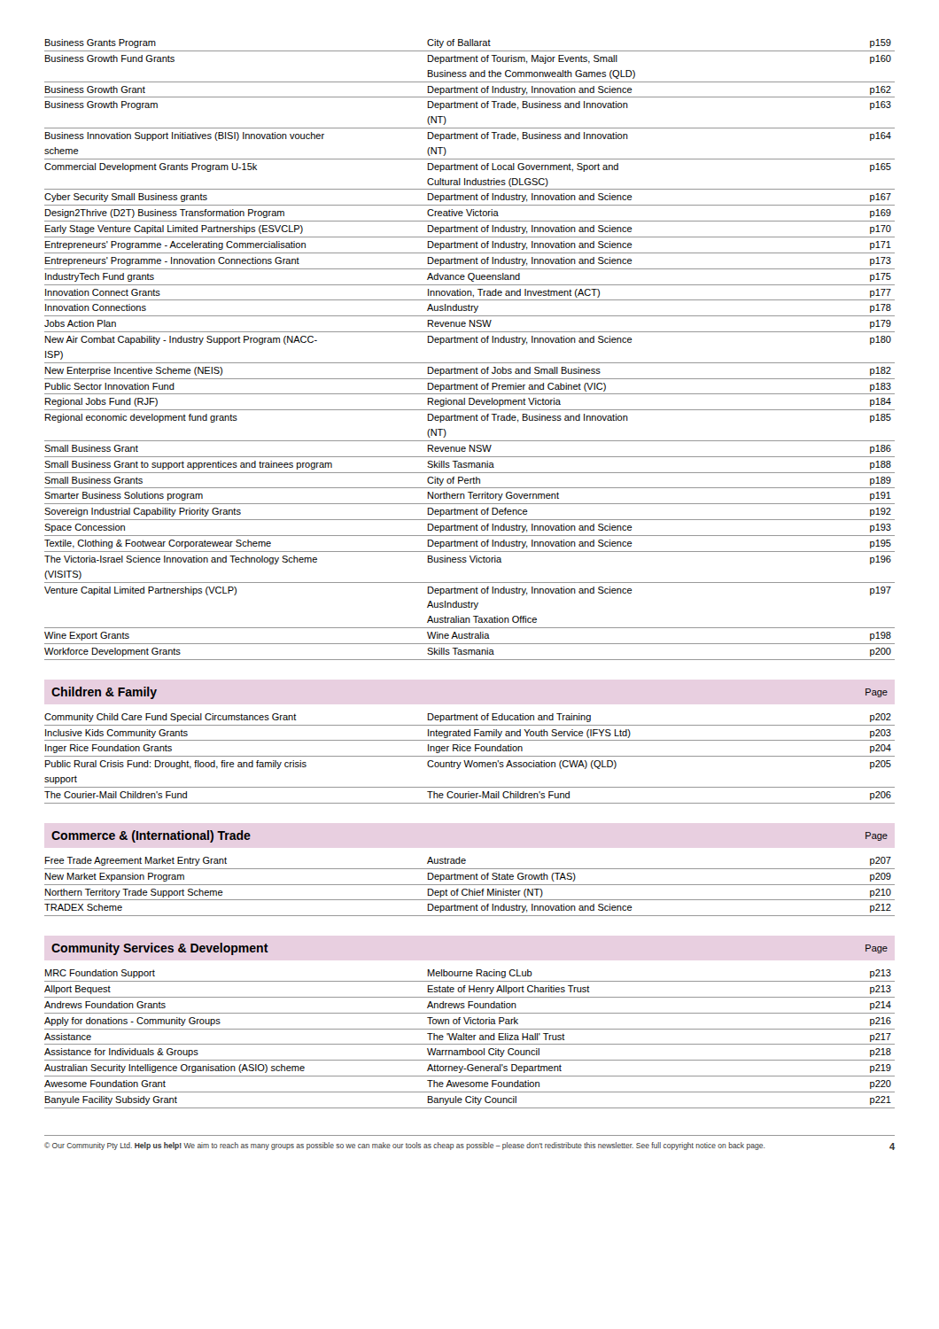| Business Grants Program | City of Ballarat | p159 |
| Business Growth Fund Grants | Department of Tourism, Major Events, Small | p160 |
| | Business and the Commonwealth Games (QLD) | |
| Business Growth Grant | Department of Industry, Innovation and Science | p162 |
| Business Growth Program | Department of Trade, Business and Innovation | p163 |
| | (NT) | |
| Business Innovation Support Initiatives (BISI) Innovation voucher | Department of Trade, Business and Innovation | p164 |
| scheme | (NT) | |
| Commercial Development Grants Program U-15k | Department of Local Government, Sport and | p165 |
| | Cultural Industries (DLGSC) | |
| Cyber Security Small Business grants | Department of Industry, Innovation and Science | p167 |
| Design2Thrive (D2T) Business Transformation Program | Creative Victoria | p169 |
| Early Stage Venture Capital Limited Partnerships (ESVCLP) | Department of Industry, Innovation and Science | p170 |
| Entrepreneurs' Programme - Accelerating Commercialisation | Department of Industry, Innovation and Science | p171 |
| Entrepreneurs' Programme - Innovation Connections Grant | Department of Industry, Innovation and Science | p173 |
| IndustryTech Fund grants | Advance Queensland | p175 |
| Innovation Connect Grants | Innovation, Trade and Investment (ACT) | p177 |
| Innovation Connections | AusIndustry | p178 |
| Jobs Action Plan | Revenue NSW | p179 |
| New Air Combat Capability - Industry Support Program (NACC- | Department of Industry, Innovation and Science | p180 |
| ISP) | | |
| New Enterprise Incentive Scheme (NEIS) | Department of Jobs and Small Business | p182 |
| Public Sector Innovation Fund | Department of Premier and Cabinet (VIC) | p183 |
| Regional Jobs Fund (RJF) | Regional Development Victoria | p184 |
| Regional economic development fund grants | Department of Trade, Business and Innovation | p185 |
| | (NT) | |
| Small Business Grant | Revenue NSW | p186 |
| Small Business Grant to support apprentices and trainees program | Skills Tasmania | p188 |
| Small Business Grants | City of Perth | p189 |
| Smarter Business Solutions program | Northern Territory Government | p191 |
| Sovereign Industrial Capability Priority Grants | Department of Defence | p192 |
| Space Concession | Department of Industry, Innovation and Science | p193 |
| Textile, Clothing & Footwear Corporatewear Scheme | Department of Industry, Innovation and Science | p195 |
| The Victoria-Israel Science Innovation and Technology Scheme | Business Victoria | p196 |
| (VISITS) | | |
| Venture Capital Limited Partnerships (VCLP) | Department of Industry, Innovation and Science | p197 |
| | AusIndustry | |
| | Australian Taxation Office | |
| Wine Export Grants | Wine Australia | p198 |
| Workforce Development Grants | Skills Tasmania | p200 |
Children & Family Page
| Community Child Care Fund Special Circumstances Grant | Department of Education and Training | p202 |
| Inclusive Kids Community Grants | Integrated Family and Youth Service (IFYS Ltd) | p203 |
| Inger Rice Foundation Grants | Inger Rice Foundation | p204 |
| Public Rural Crisis Fund: Drought, flood, fire and family crisis | Country Women's Association (CWA) (QLD) | p205 |
| support | | |
| The Courier-Mail Children's Fund | The Courier-Mail Children's Fund | p206 |
Commerce & (International) Trade Page
| Free Trade Agreement Market Entry Grant | Austrade | p207 |
| New Market Expansion Program | Department of State Growth (TAS) | p209 |
| Northern Territory Trade Support Scheme | Dept of Chief Minister (NT) | p210 |
| TRADEX Scheme | Department of Industry, Innovation and Science | p212 |
Community Services & Development Page
| MRC Foundation Support | Melbourne Racing CLub | p213 |
| Allport Bequest | Estate of Henry Allport Charities Trust | p213 |
| Andrews Foundation Grants | Andrews Foundation | p214 |
| Apply for donations - Community Groups | Town of Victoria Park | p216 |
| Assistance | The 'Walter and Eliza Hall' Trust | p217 |
| Assistance for Individuals & Groups | Warrnambool City Council | p218 |
| Australian Security Intelligence Organisation (ASIO) scheme | Attorney-General's Department | p219 |
| Awesome Foundation Grant | The Awesome Foundation | p220 |
| Banyule Facility Subsidy Grant | Banyule City Council | p221 |
© Our Community Pty Ltd. Help us help! We aim to reach as many groups as possible so we can make our tools as cheap as possible – please don't redistribute this newsletter. See full copyright notice on back page.
4